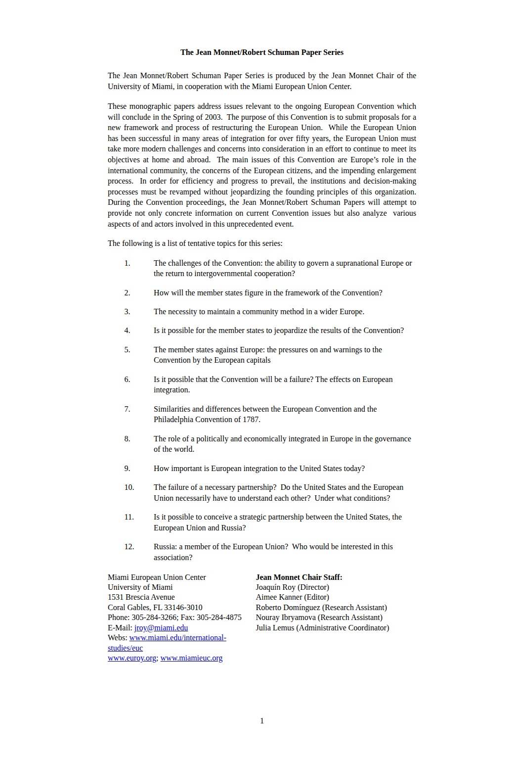The Jean Monnet/Robert Schuman Paper Series
The Jean Monnet/Robert Schuman Paper Series is produced by the Jean Monnet Chair of the University of Miami, in cooperation with the Miami European Union Center.
These monographic papers address issues relevant to the ongoing European Convention which will conclude in the Spring of 2003. The purpose of this Convention is to submit proposals for a new framework and process of restructuring the European Union. While the European Union has been successful in many areas of integration for over fifty years, the European Union must take more modern challenges and concerns into consideration in an effort to continue to meet its objectives at home and abroad. The main issues of this Convention are Europe’s role in the international community, the concerns of the European citizens, and the impending enlargement process. In order for efficiency and progress to prevail, the institutions and decision-making processes must be revamped without jeopardizing the founding principles of this organization. During the Convention proceedings, the Jean Monnet/Robert Schuman Papers will attempt to provide not only concrete information on current Convention issues but also analyze various aspects of and actors involved in this unprecedented event.
The following is a list of tentative topics for this series:
The challenges of the Convention: the ability to govern a supranational Europe or the return to intergovernmental cooperation?
How will the member states figure in the framework of the Convention?
The necessity to maintain a community method in a wider Europe.
Is it possible for the member states to jeopardize the results of the Convention?
The member states against Europe: the pressures on and warnings to the Convention by the European capitals
Is it possible that the Convention will be a failure? The effects on European integration.
Similarities and differences between the European Convention and the Philadelphia Convention of 1787.
The role of a politically and economically integrated in Europe in the governance of the world.
How important is European integration to the United States today?
The failure of a necessary partnership? Do the United States and the European Union necessarily have to understand each other? Under what conditions?
Is it possible to conceive a strategic partnership between the United States, the European Union and Russia?
Russia: a member of the European Union? Who would be interested in this association?
Miami European Union Center
University of Miami
1531 Brescia Avenue
Coral Gables, FL 33146-3010
Phone: 305-284-3266; Fax: 305-284-4875
E-Mail: jroy@miami.edu
Webs: www.miami.edu/international-studies/euc
www.euroy.org; www.miamieuc.org
Jean Monnet Chair Staff:
Joaquín Roy (Director)
Aimee Kanner (Editor)
Roberto Domínguez (Research Assistant)
Nouray Ibryamova (Research Assistant)
Julia Lemus (Administrative Coordinator)
1